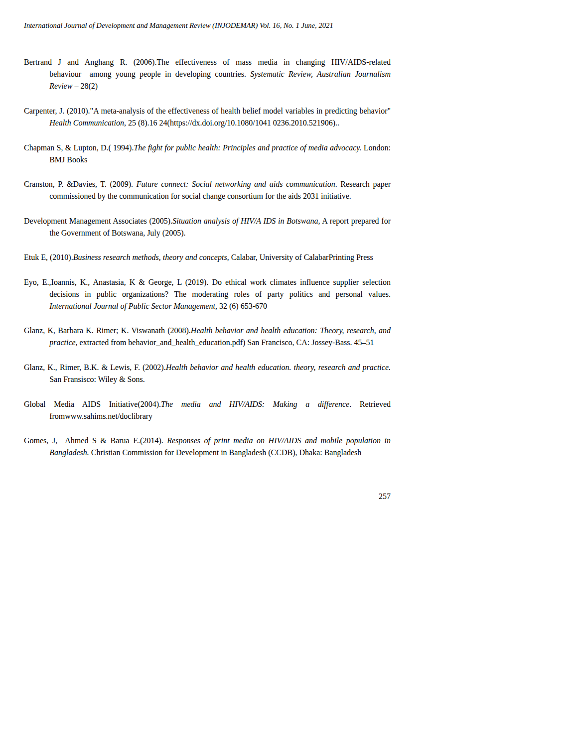International Journal of Development and Management Review (INJODEMAR) Vol. 16, No. 1 June, 2021
Bertrand J and Anghang R. (2006).The effectiveness of mass media in changing HIV/AIDS-related behaviour among young people in developing countries. Systematic Review, Australian Journalism Review – 28(2)
Carpenter, J. (2010)."A meta-analysis of the effectiveness of health belief model variables in predicting behavior" Health Communication, 25 (8).16 24(https://dx.doi.org/10.1080/1041 0236.2010.521906)..
Chapman S, & Lupton, D.( 1994).The fight for public health: Principles and practice of media advocacy. London: BMJ Books
Cranston, P. &Davies, T. (2009). Future connect: Social networking and aids communication. Research paper commissioned by the communication for social change consortium for the aids 2031 initiative.
Development Management Associates (2005).Situation analysis of HIV/A IDS in Botswana, A report prepared for the Government of Botswana, July (2005).
Etuk E, (2010).Business research methods, theory and concepts, Calabar, University of CalabarPrinting Press
Eyo, E.,Ioannis, K., Anastasia, K & George, L (2019). Do ethical work climates influence supplier selection decisions in public organizations? The moderating roles of party politics and personal values. International Journal of Public Sector Management, 32 (6) 653-670
Glanz, K, Barbara K. Rimer; K. Viswanath (2008).Health behavior and health education: Theory, research, and practice, extracted from behavior_and_health_education.pdf) San Francisco, CA: Jossey-Bass. 45–51
Glanz, K., Rimer, B.K. & Lewis, F. (2002).Health behavior and health education. theory, research and practice. San Fransisco: Wiley & Sons.
Global Media AIDS Initiative(2004).The media and HIV/AIDS: Making a difference. Retrieved fromwww.sahims.net/doclibrary
Gomes, J, Ahmed S & Barua E.(2014). Responses of print media on HIV/AIDS and mobile population in Bangladesh. Christian Commission for Development in Bangladesh (CCDB), Dhaka: Bangladesh
257